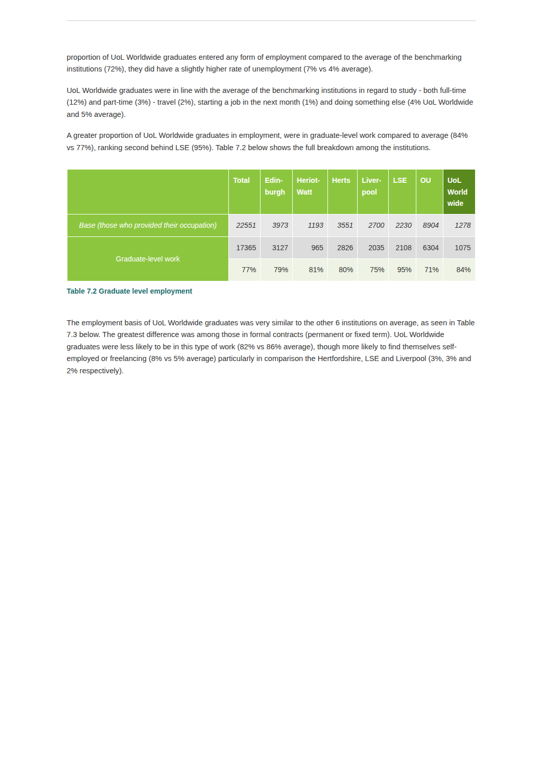proportion of UoL Worldwide graduates entered any form of employment compared to the average of the benchmarking institutions (72%), they did have a slightly higher rate of unemployment (7% vs 4% average).
UoL Worldwide graduates were in line with the average of the benchmarking institutions in regard to study - both full-time (12%) and part-time (3%) - travel (2%), starting a job in the next month (1%) and doing something else (4% UoL Worldwide and 5% average).
A greater proportion of UoL Worldwide graduates in employment, were in graduate-level work compared to average (84% vs 77%), ranking second behind LSE (95%). Table 7.2 below shows the full breakdown among the institutions.
| | Total | Edin- burgh | Heriot- Watt | Herts | Liver- pool | LSE | OU | UoL World wide |
| --- | --- | --- | --- | --- | --- | --- | --- | --- |
| Base (those who provided their occupation) | 22551 | 3973 | 1193 | 3551 | 2700 | 2230 | 8904 | 1278 |
| Graduate-level work | 17365 | 3127 | 965 | 2826 | 2035 | 2108 | 6304 | 1075 |
| 77% | 79% | 81% | 80% | 75% | 95% | 71% | 84% |
Table 7.2 Graduate level employment
The employment basis of UoL Worldwide graduates was very similar to the other 6 institutions on average, as seen in Table 7.3 below. The greatest difference was among those in formal contracts (permanent or fixed term). UoL Worldwide graduates were less likely to be in this type of work (82% vs 86% average), though more likely to find themselves self-employed or freelancing (8% vs 5% average) particularly in comparison the Hertfordshire, LSE and Liverpool (3%, 3% and 2% respectively).